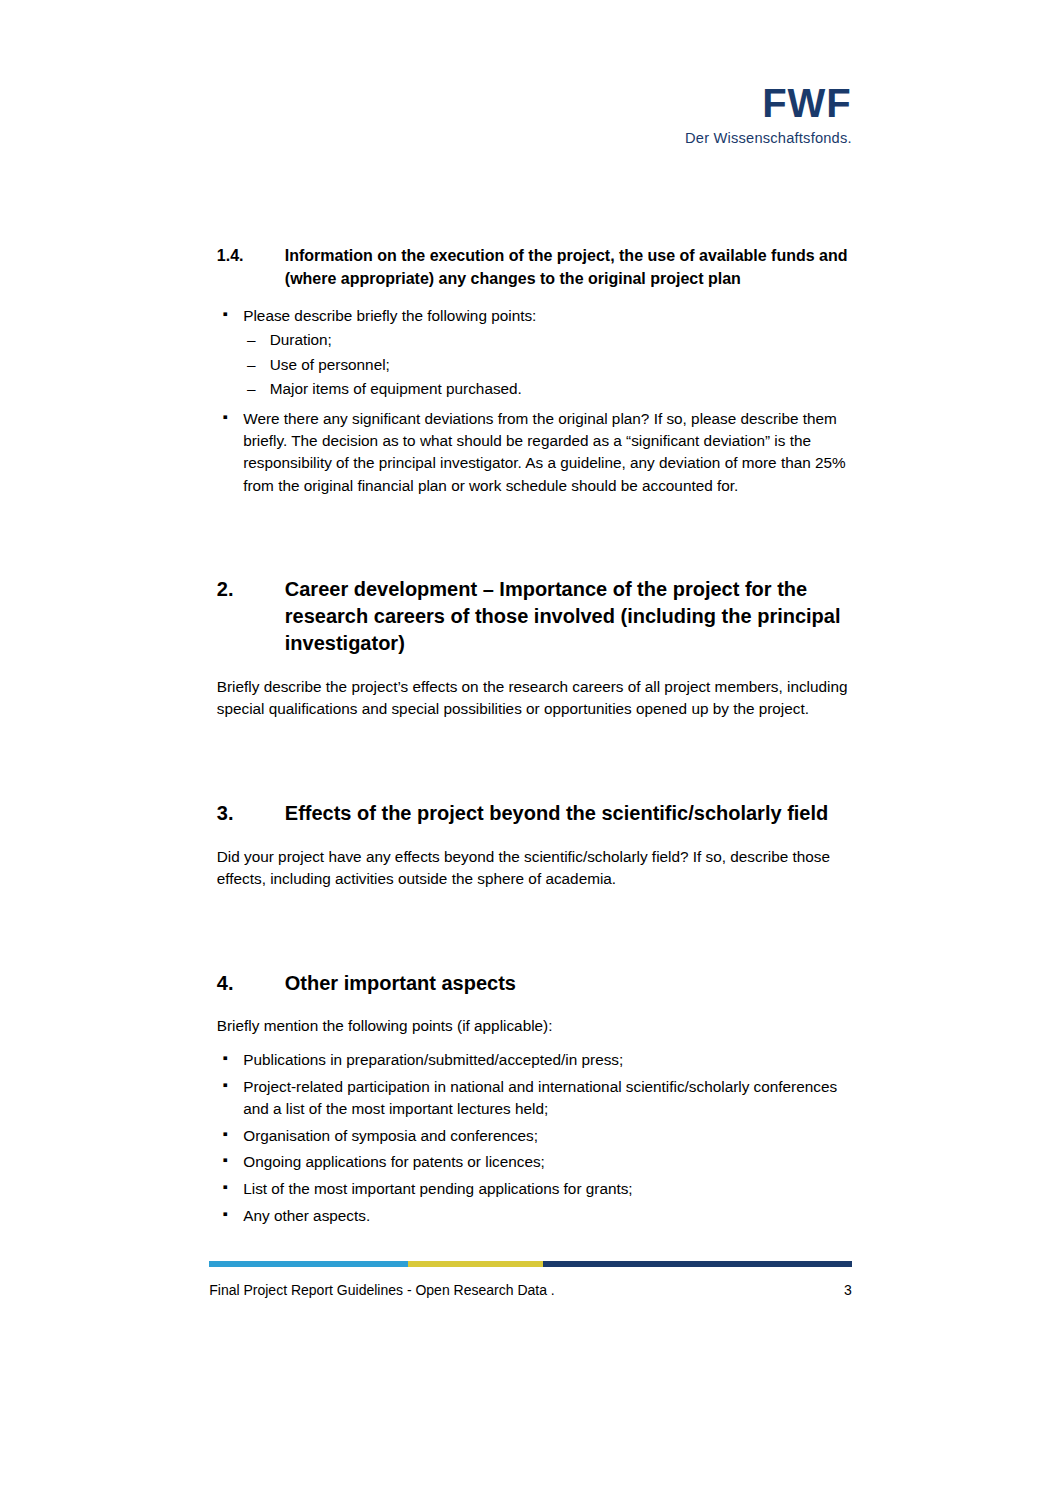FWF
Der Wissenschaftsfonds.
1.4. Information on the execution of the project, the use of available funds and (where appropriate) any changes to the original project plan
Please describe briefly the following points:
Duration;
Use of personnel;
Major items of equipment purchased.
Were there any significant deviations from the original plan? If so, please describe them briefly. The decision as to what should be regarded as a “significant deviation” is the responsibility of the principal investigator. As a guideline, any deviation of more than 25% from the original financial plan or work schedule should be accounted for.
2. Career development – Importance of the project for the research careers of those involved (including the principal investigator)
Briefly describe the project’s effects on the research careers of all project members, including special qualifications and special possibilities or opportunities opened up by the project.
3. Effects of the project beyond the scientific/scholarly field
Did your project have any effects beyond the scientific/scholarly field? If so, describe those effects, including activities outside the sphere of academia.
4. Other important aspects
Briefly mention the following points (if applicable):
Publications in preparation/submitted/accepted/in press;
Project-related participation in national and international scientific/scholarly conferences and a list of the most important lectures held;
Organisation of symposia and conferences;
Ongoing applications for patents or licences;
List of the most important pending applications for grants;
Any other aspects.
Final Project Report Guidelines - Open Research Data . 3